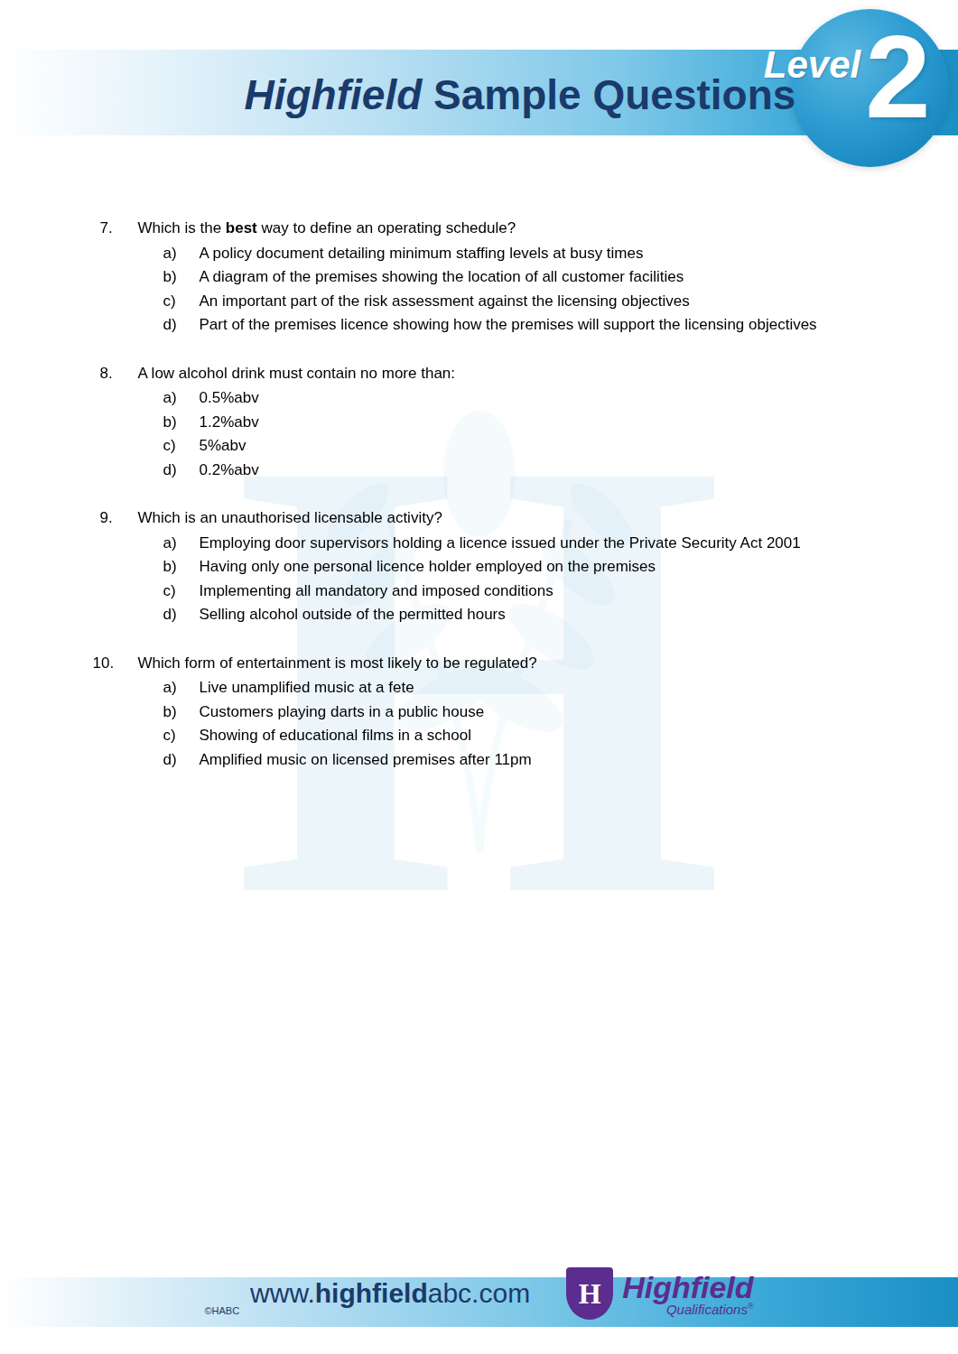H
Highfield Sample Questions
Level 2
Which is the best way to define an operating schedule?
A policy document detailing minimum staffing levels at busy times
A diagram of the premises showing the location of all customer facilities
An important part of the risk assessment against the licensing objectives
Part of the premises licence showing how the premises will support the licensing objectives
A low alcohol drink must contain no more than:
0.5%abv
1.2%abv
5%abv
0.2%abv
Which is an unauthorised licensable activity?
Employing door supervisors holding a licence issued under the Private Security Act 2001
Having only one personal licence holder employed on the premises
Implementing all mandatory and imposed conditions
Selling alcohol outside of the permitted hours
Which form of entertainment is most likely to be regulated?
Live unamplified music at a fete
Customers playing darts in a public house
Showing of educational films in a school
Amplified music on licensed premises after 11pm
©HABC www.highfieldabc.com
H
Highfield
Qualifications®